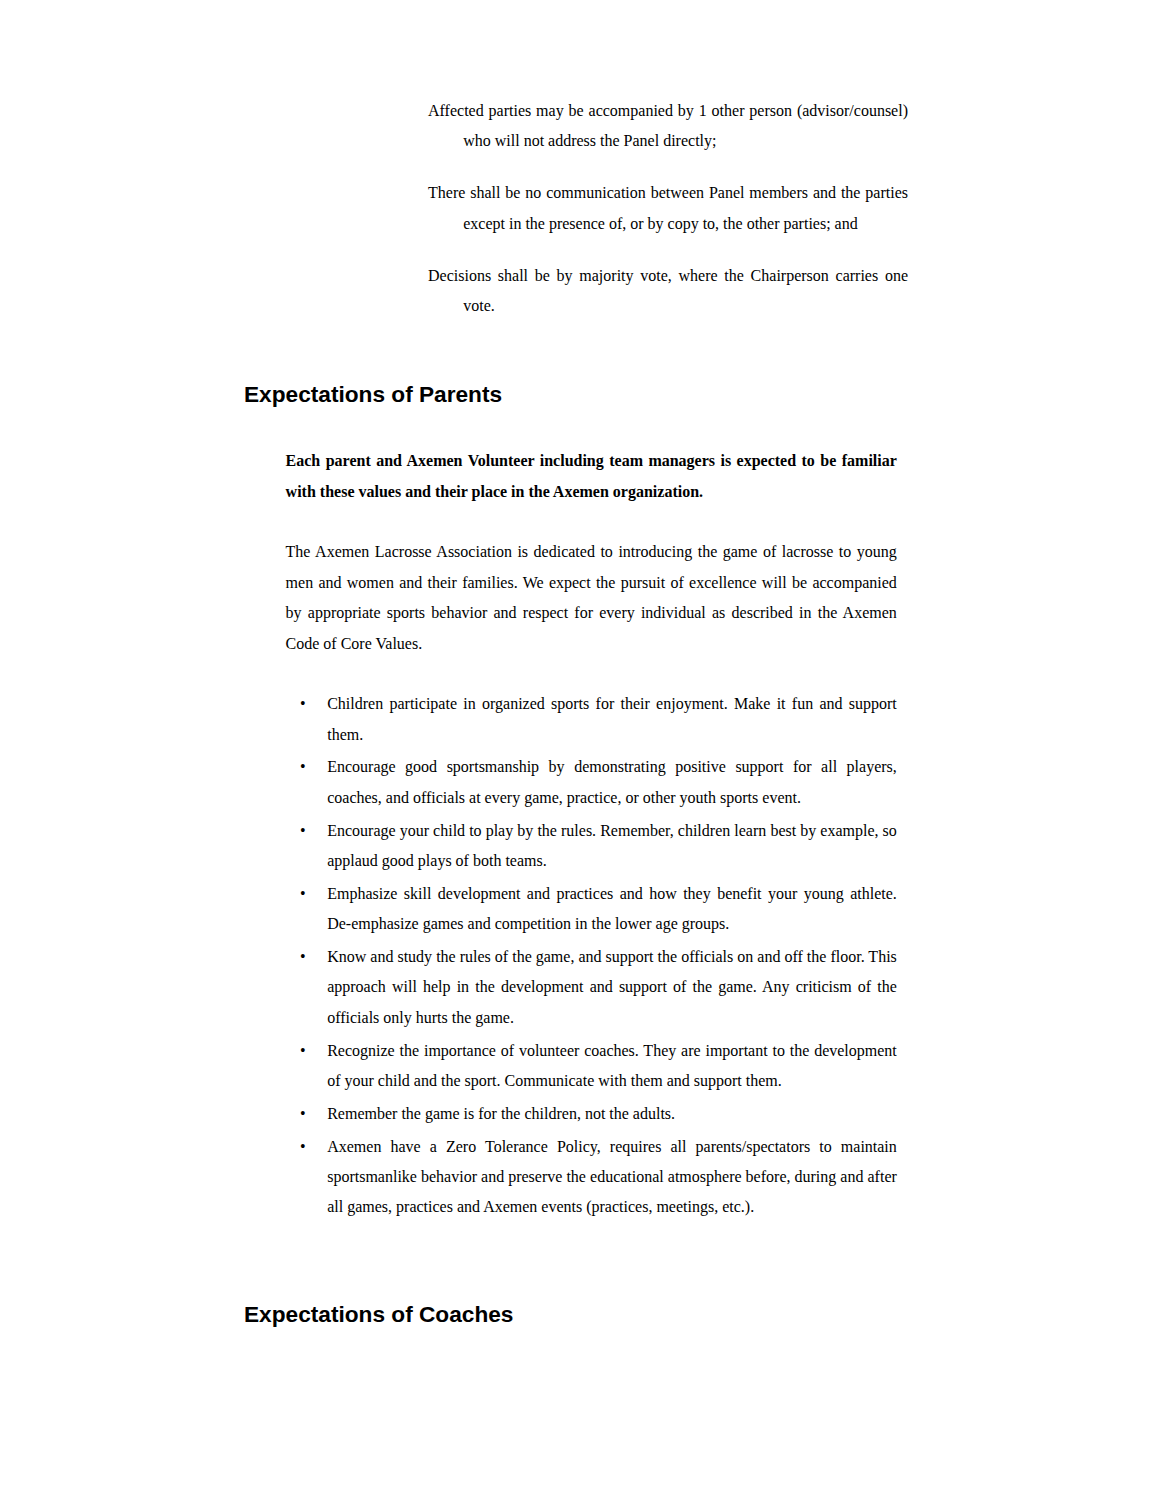Affected parties may be accompanied by 1 other person (advisor/counsel) who will not address the Panel directly;
There shall be no communication between Panel members and the parties except in the presence of, or by copy to, the other parties; and
Decisions shall be by majority vote, where the Chairperson carries one vote.
Expectations of Parents
Each parent and Axemen Volunteer including team managers is expected to be familiar with these values and their place in the Axemen organization.
The Axemen Lacrosse Association is dedicated to introducing the game of lacrosse to young men and women and their families. We expect the pursuit of excellence will be accompanied by appropriate sports behavior and respect for every individual as described in the Axemen Code of Core Values.
Children participate in organized sports for their enjoyment. Make it fun and support them.
Encourage good sportsmanship by demonstrating positive support for all players, coaches, and officials at every game, practice, or other youth sports event.
Encourage your child to play by the rules. Remember, children learn best by example, so applaud good plays of both teams.
Emphasize skill development and practices and how they benefit your young athlete. De-emphasize games and competition in the lower age groups.
Know and study the rules of the game, and support the officials on and off the floor. This approach will help in the development and support of the game. Any criticism of the officials only hurts the game.
Recognize the importance of volunteer coaches. They are important to the development of your child and the sport. Communicate with them and support them.
Remember the game is for the children, not the adults.
Axemen have a Zero Tolerance Policy, requires all parents/spectators to maintain sportsmanlike behavior and preserve the educational atmosphere before, during and after all games, practices and Axemen events (practices, meetings, etc.).
Expectations of Coaches